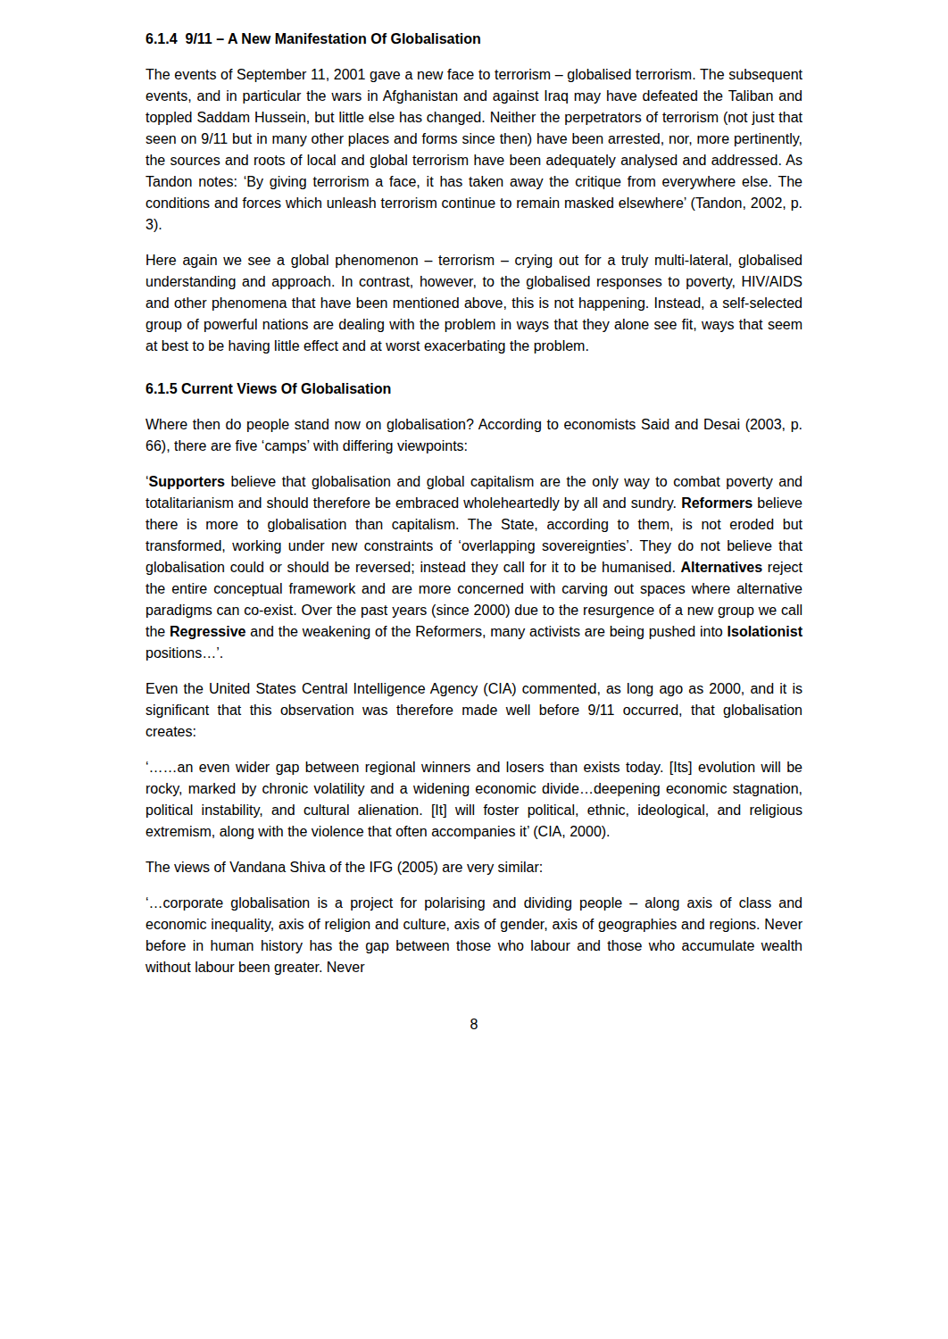6.1.4 9/11 – A New Manifestation Of Globalisation
The events of September 11, 2001 gave a new face to terrorism – globalised terrorism. The subsequent events, and in particular the wars in Afghanistan and against Iraq may have defeated the Taliban and toppled Saddam Hussein, but little else has changed. Neither the perpetrators of terrorism (not just that seen on 9/11 but in many other places and forms since then) have been arrested, nor, more pertinently, the sources and roots of local and global terrorism have been adequately analysed and addressed. As Tandon notes: ‘By giving terrorism a face, it has taken away the critique from everywhere else. The conditions and forces which unleash terrorism continue to remain masked elsewhere’ (Tandon, 2002, p. 3).
Here again we see a global phenomenon – terrorism – crying out for a truly multi-lateral, globalised understanding and approach. In contrast, however, to the globalised responses to poverty, HIV/AIDS and other phenomena that have been mentioned above, this is not happening. Instead, a self-selected group of powerful nations are dealing with the problem in ways that they alone see fit, ways that seem at best to be having little effect and at worst exacerbating the problem.
6.1.5 Current Views Of Globalisation
Where then do people stand now on globalisation? According to economists Said and Desai (2003, p. 66), there are five ‘camps’ with differing viewpoints:
‘Supporters believe that globalisation and global capitalism are the only way to combat poverty and totalitarianism and should therefore be embraced wholeheartedly by all and sundry. Reformers believe there is more to globalisation than capitalism. The State, according to them, is not eroded but transformed, working under new constraints of ‘overlapping sovereignties’. They do not believe that globalisation could or should be reversed; instead they call for it to be humanised. Alternatives reject the entire conceptual framework and are more concerned with carving out spaces where alternative paradigms can co-exist. Over the past years (since 2000) due to the resurgence of a new group we call the Regressive and the weakening of the Reformers, many activists are being pushed into Isolationist positions…’.
Even the United States Central Intelligence Agency (CIA) commented, as long ago as 2000, and it is significant that this observation was therefore made well before 9/11 occurred, that globalisation creates:
‘……an even wider gap between regional winners and losers than exists today. [Its] evolution will be rocky, marked by chronic volatility and a widening economic divide…deepening economic stagnation, political instability, and cultural alienation. [It] will foster political, ethnic, ideological, and religious extremism, along with the violence that often accompanies it’ (CIA, 2000).
The views of Vandana Shiva of the IFG (2005) are very similar:
‘…corporate globalisation is a project for polarising and dividing people – along axis of class and economic inequality, axis of religion and culture, axis of gender, axis of geographies and regions. Never before in human history has the gap between those who labour and those who accumulate wealth without labour been greater. Never
8